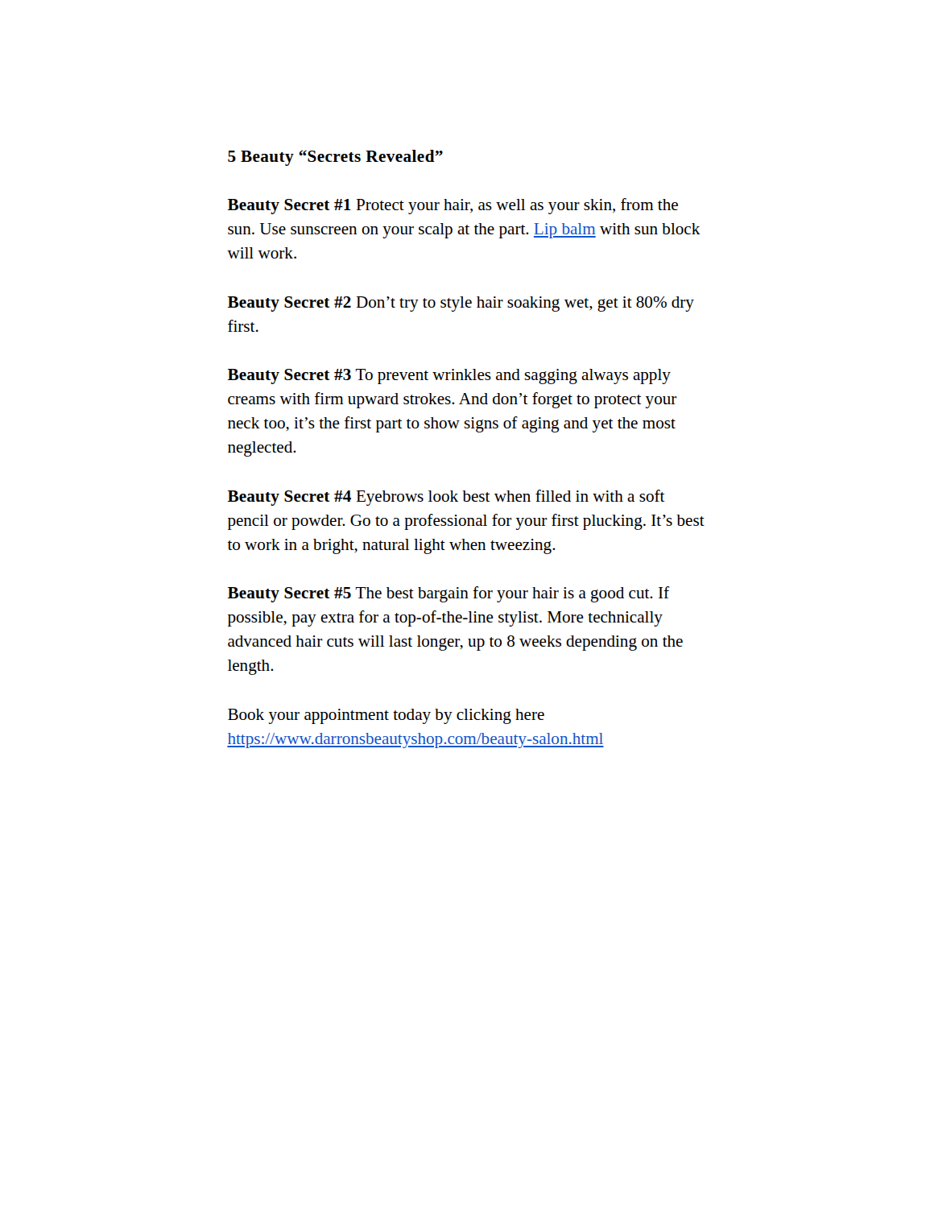5 Beauty “Secrets Revealed”
Beauty Secret #1 Protect your hair, as well as your skin, from the sun. Use sunscreen on your scalp at the part. Lip balm with sun block will work.
Beauty Secret #2 Don’t try to style hair soaking wet, get it 80% dry first.
Beauty Secret #3 To prevent wrinkles and sagging always apply creams with firm upward strokes. And don’t forget to protect your neck too, it’s the first part to show signs of aging and yet the most neglected.
Beauty Secret #4 Eyebrows look best when filled in with a soft pencil or powder. Go to a professional for your first plucking. It’s best to work in a bright, natural light when tweezing.
Beauty Secret #5 The best bargain for your hair is a good cut. If possible, pay extra for a top-of-the-line stylist. More technically advanced hair cuts will last longer, up to 8 weeks depending on the length.
Book your appointment today by clicking here
https://www.darronsbeautyshop.com/beauty-salon.html